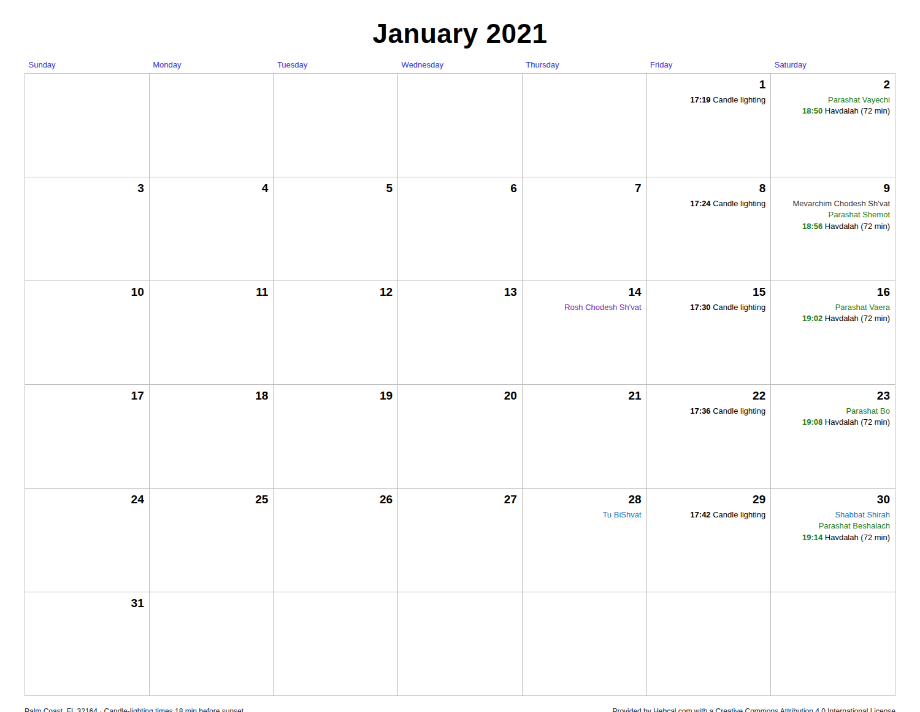January 2021
| Sunday | Monday | Tuesday | Wednesday | Thursday | Friday | Saturday |
| --- | --- | --- | --- | --- | --- | --- |
| | | | | | 1 17:19 Candle lighting | 2 Parashat Vayechi 18:50 Havdalah (72 min) |
| 3 | 4 | 5 | 6 | 7 | 8 17:24 Candle lighting | 9 Mevarchim Chodesh Sh'vat Parashat Shemot 18:56 Havdalah (72 min) |
| 10 | 11 | 12 | 13 | 14 Rosh Chodesh Sh'vat | 15 17:30 Candle lighting | 16 Parashat Vaera 19:02 Havdalah (72 min) |
| 17 | 18 | 19 | 20 | 21 | 22 17:36 Candle lighting | 23 Parashat Bo 19:08 Havdalah (72 min) |
| 24 | 25 | 26 | 27 | 28 Tu BiShvat | 29 17:42 Candle lighting | 30 Shabbat Shirah Parashat Beshalach 19:14 Havdalah (72 min) |
| 31 | | | | | | |
Palm Coast, FL 32164 · Candle-lighting times 18 min before sunset
Provided by Hebcal.com with a Creative Commons Attribution 4.0 International License